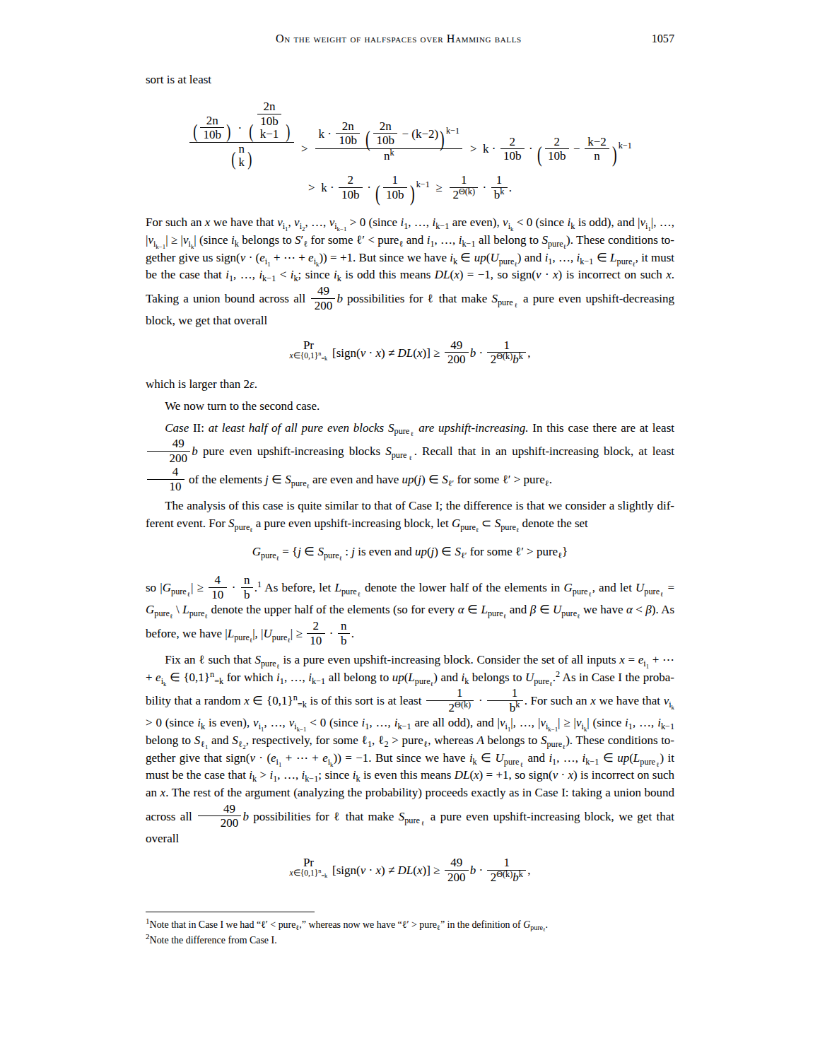On the weight of halfspaces over Hamming balls 1057
sort is at least
(2n 10b) · (2n 10b k−1) (nk) > k · 2n 10b (2n 10b − (k−2))k−1 nk > k · 210b · (210b − k−2 n)k−1 > k · 210b · (110b)k−1 ≥ 12Θ(k) · 1 bk.
For such an x we have that vi1, vi2, …, vik−1 > 0 (since i1, …, ik−1 are even), vik < 0 (since ik is odd), and |vi1|, …, |vik−1| ≥ |vik| (since ik belongs to S′ℓ for some ℓ′ < pureℓ and i1, …, ik−1 all belong to Spureℓ). These conditions together give us sign(v · (ei1 + ⋯ + eik)) = +1. But since we have ik ∈ up(Upureℓ) and i1, …, ik−1 ∈ Lpureℓ, it must be the case that i1, …, ik−1 < ik; since ik is odd this means DL(x) = −1, so sign(v · x) is incorrect on such x. Taking a union bound across all 49200 b possibilities for ℓ that make Spureℓ a pure even upshift-decreasing block, we get that overall
Pr x∈{0,1}n=k [sign(v · x) ≠ DL(x)] ≥ 49200 b · 12Θ(k)bk,
which is larger than 2ε.
We now turn to the second case.
Case II: at least half of all pure even blocks Spureℓ are upshift-increasing. In this case there are at least 49200 b pure even upshift-increasing blocks Spureℓ. Recall that in an upshift-increasing block, at least 410 of the elements j ∈ Spureℓ are even and have up(j) ∈ Sℓ′ for some ℓ′ > pureℓ.
The analysis of this case is quite similar to that of Case I; the difference is that we consider a slightly different event. For Spureℓ a pure even upshift-increasing block, let Gpureℓ ⊂ Spureℓ denote the set
Gpureℓ = {j ∈ Spureℓ : j is even and up(j) ∈ Sℓ′ for some ℓ′ > pureℓ}
so |Gpureℓ| ≥ 410 · nb.1 As before, let Lpureℓ denote the lower half of the elements in Gpureℓ, and let Upureℓ = Gpureℓ \ Lpureℓ denote the upper half of the elements (so for every α ∈ Lpureℓ and β ∈ Upureℓ we have α < β). As before, we have |Lpureℓ|, |Upureℓ| ≥ 210 · nb.
Fix an ℓ such that Spureℓ is a pure even upshift-increasing block. Consider the set of all inputs x = ei1 + ⋯ + eik ∈ {0,1}n=k for which i1, …, ik−1 all belong to up(Lpureℓ) and ik belongs to Upureℓ.2 As in Case I the probability that a random x ∈ {0,1}n=k is of this sort is at least 12Θ(k) · 1 bk. For such an x we have that vik > 0 (since ik is even), vi1, …, vik−1 < 0 (since i1, …, ik−1 are all odd), and |vi1|, …, |vik−1| ≥ |vik| (since i1, …, ik−1 belong to Sℓ1 and Sℓ2, respectively, for some ℓ1, ℓ2 > pureℓ, whereas A belongs to Spureℓ). These conditions together give that sign(v · (ei1 + ⋯ + eik)) = −1. But since we have ik ∈ Upureℓ and i1, …, ik−1 ∈ up(Lpureℓ) it must be the case that ik > i1, …, ik−1; since ik is even this means DL(x) = +1, so sign(v · x) is incorrect on such an x. The rest of the argument (analyzing the probability) proceeds exactly as in Case I: taking a union bound across all 49200 b possibilities for ℓ that make Spureℓ a pure even upshift-increasing block, we get that overall
Pr x∈{0,1}n=k [sign(v · x) ≠ DL(x)] ≥ 49200 b · 12Θ(k)bk,
1Note that in Case I we had “ℓ′ < pureℓ,” whereas now we have “ℓ′ > pureℓ” in the definition of Gpureℓ.
2Note the difference from Case I.